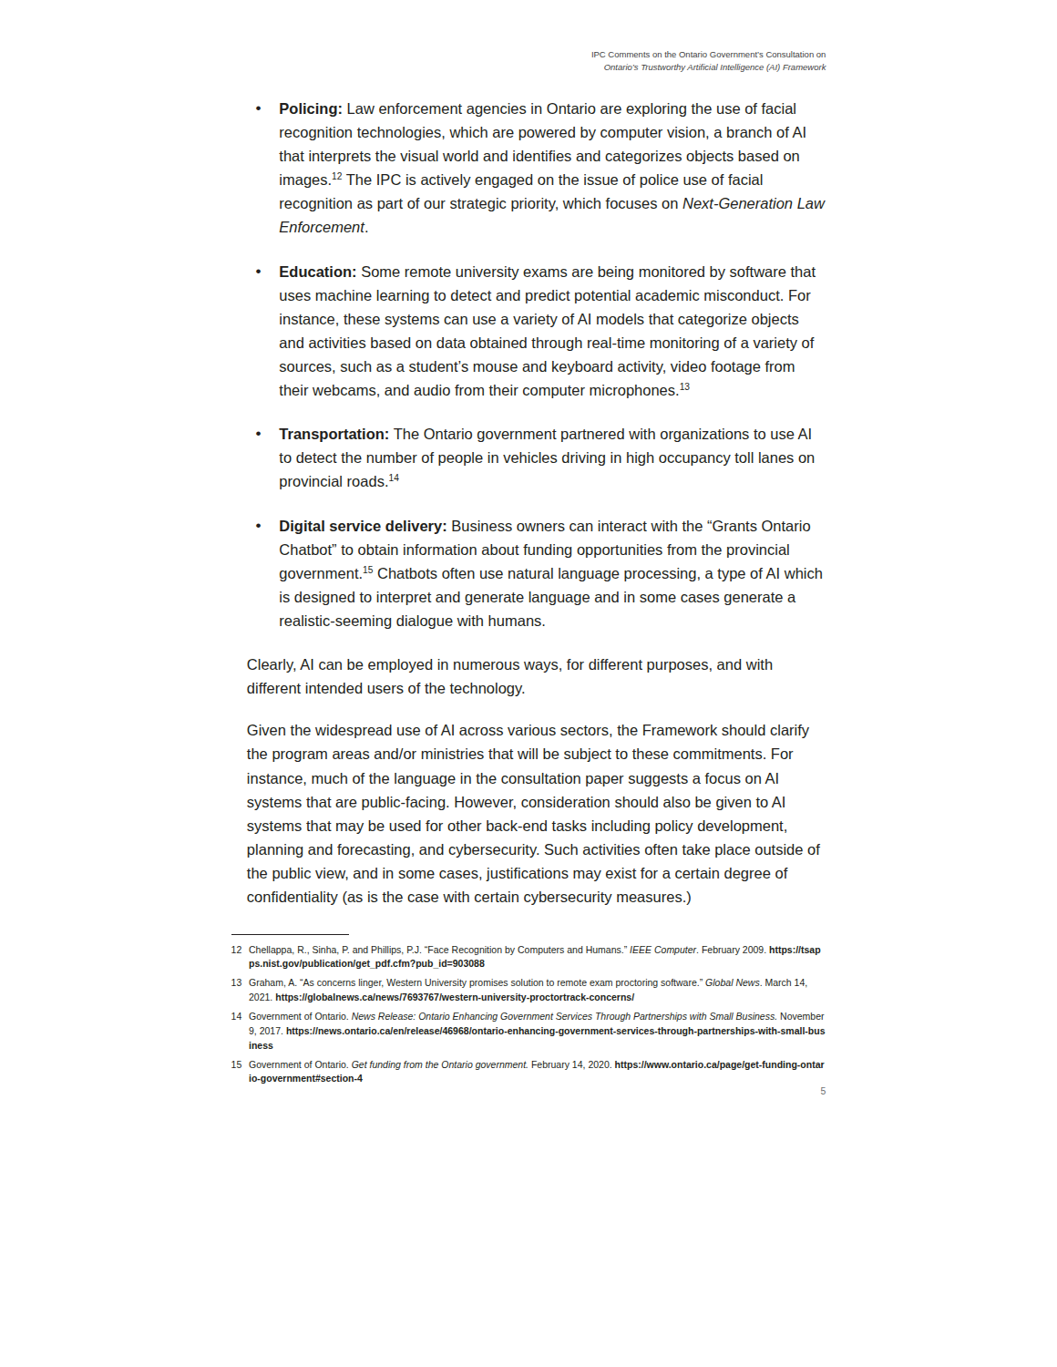IPC Comments on the Ontario Government’s Consultation on Ontario’s Trustworthy Artificial Intelligence (AI) Framework
Policing: Law enforcement agencies in Ontario are exploring the use of facial recognition technologies, which are powered by computer vision, a branch of AI that interprets the visual world and identifies and categorizes objects based on images.12 The IPC is actively engaged on the issue of police use of facial recognition as part of our strategic priority, which focuses on Next-Generation Law Enforcement.
Education: Some remote university exams are being monitored by software that uses machine learning to detect and predict potential academic misconduct. For instance, these systems can use a variety of AI models that categorize objects and activities based on data obtained through real-time monitoring of a variety of sources, such as a student’s mouse and keyboard activity, video footage from their webcams, and audio from their computer microphones.13
Transportation: The Ontario government partnered with organizations to use AI to detect the number of people in vehicles driving in high occupancy toll lanes on provincial roads.14
Digital service delivery: Business owners can interact with the “Grants Ontario Chatbot” to obtain information about funding opportunities from the provincial government.15 Chatbots often use natural language processing, a type of AI which is designed to interpret and generate language and in some cases generate a realistic-seeming dialogue with humans.
Clearly, AI can be employed in numerous ways, for different purposes, and with different intended users of the technology.
Given the widespread use of AI across various sectors, the Framework should clarify the program areas and/or ministries that will be subject to these commitments. For instance, much of the language in the consultation paper suggests a focus on AI systems that are public-facing. However, consideration should also be given to AI systems that may be used for other back-end tasks including policy development, planning and forecasting, and cybersecurity. Such activities often take place outside of the public view, and in some cases, justifications may exist for a certain degree of confidentiality (as is the case with certain cybersecurity measures.)
Chellappa, R., Sinha, P. and Phillips, P.J. “Face Recognition by Computers and Humans.” IEEE Computer. February 2009. https://tsapps.nist.gov/publication/get_pdf.cfm?pub_id=903088
Graham, A. “As concerns linger, Western University promises solution to remote exam proctoring software.” Global News. March 14, 2021. https://globalnews.ca/news/7693767/western-university-proctortrack-concerns/
Government of Ontario. News Release: Ontario Enhancing Government Services Through Partnerships with Small Business. November 9, 2017. https://news.ontario.ca/en/release/46968/ontario-enhancing-government-services-through-partnerships-with-small-business
Government of Ontario. Get funding from the Ontario government. February 14, 2020. https://www.ontario.ca/page/get-funding-ontario-government#section-4
5